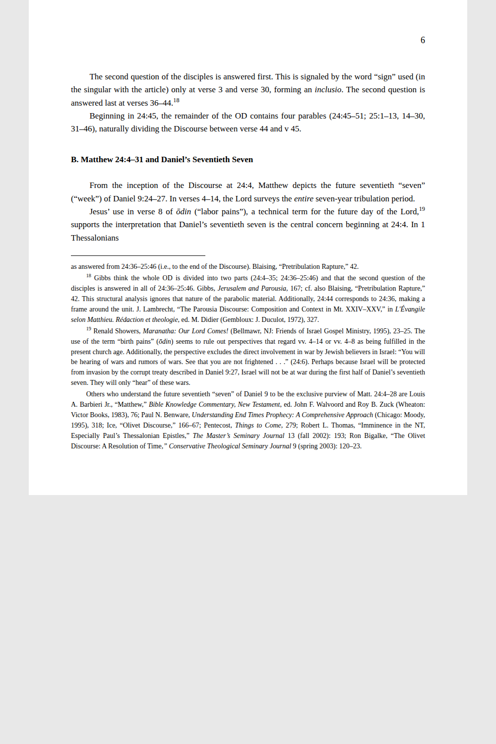6
The second question of the disciples is answered first. This is signaled by the word “sign” used (in the singular with the article) only at verse 3 and verse 30, forming an inclusio. The second question is answered last at verses 36–44.18
Beginning in 24:45, the remainder of the OD contains four parables (24:45–51; 25:1–13, 14–30, 31–46), naturally dividing the Discourse between verse 44 and v 45.
B. Matthew 24:4–31 and Daniel’s Seventieth Seven
From the inception of the Discourse at 24:4, Matthew depicts the future seventieth “seven” (“week”) of Daniel 9:24–27. In verses 4–14, the Lord surveys the entire seven-year tribulation period.
Jesus’ use in verse 8 of ōdin (“labor pains”), a technical term for the future day of the Lord,19 supports the interpretation that Daniel’s seventieth seven is the central concern beginning at 24:4. In 1 Thessalonians
as answered from 24:36–25:46 (i.e., to the end of the Discourse). Blaising, “Pretribulation Rapture,” 42.
18 Gibbs think the whole OD is divided into two parts (24:4–35; 24:36–25:46) and that the second question of the disciples is answered in all of 24:36–25:46. Gibbs, Jerusalem and Parousia, 167; cf. also Blaising, “Pretribulation Rapture,” 42. This structural analysis ignores that nature of the parabolic material. Additionally, 24:44 corresponds to 24:36, making a frame around the unit. J. Lambrecht, “The Parousia Discourse: Composition and Context in Mt. XXIV–XXV,” in L'Évangile selon Matthieu. Rédaction et theologie, ed. M. Didier (Gembloux: J. Duculot, 1972), 327.
19 Renald Showers, Maranatha: Our Lord Comes! (Bellmawr, NJ: Friends of Israel Gospel Ministry, 1995), 23–25. The use of the term “birth pains” (ōdin) seems to rule out perspectives that regard vv. 4–14 or vv. 4–8 as being fulfilled in the present church age. Additionally, the perspective excludes the direct involvement in war by Jewish believers in Israel: “You will be hearing of wars and rumors of wars. See that you are not frightened . . .” (24:6). Perhaps because Israel will be protected from invasion by the corrupt treaty described in Daniel 9:27, Israel will not be at war during the first half of Daniel’s seventieth seven. They will only “hear” of these wars.
Others who understand the future seventieth “seven” of Daniel 9 to be the exclusive purview of Matt. 24:4–28 are Louis A. Barbieri Jr., “Matthew,” Bible Knowledge Commentary, New Testament, ed. John F. Walvoord and Roy B. Zuck (Wheaton: Victor Books, 1983), 76; Paul N. Benware, Understanding End Times Prophecy: A Comprehensive Approach (Chicago: Moody, 1995), 318; Ice, “Olivet Discourse,” 166–67; Pentecost, Things to Come, 279; Robert L. Thomas, “Imminence in the NT, Especially Paul’s Thessalonian Epistles,” The Master’s Seminary Journal 13 (fall 2002): 193; Ron Bigalke, “The Olivet Discourse: A Resolution of Time,” Conservative Theological Seminary Journal 9 (spring 2003): 120–23.